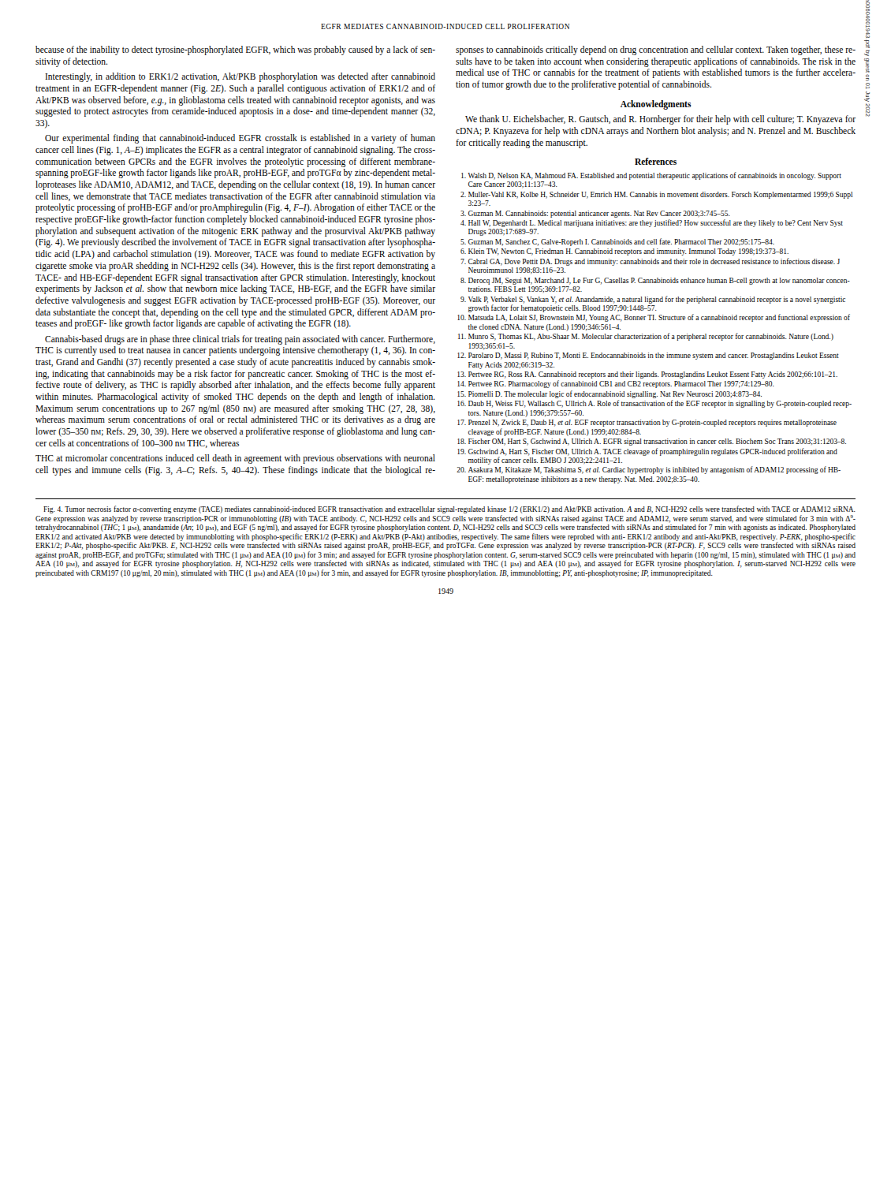EGFR mediates cannabinoid-induced cell proliferation
Downloaded from http://aacrjournals.org/cancerres/article-pdf/64/6/1943/2523859/zch00604001943.pdf by guest on 01 July 2022
because of the inability to detect tyrosine-phosphorylated EGFR, which was probably caused by a lack of sensitivity of detection.
Interestingly, in addition to ERK1/2 activation, Akt/PKB phosphorylation was detected after cannabinoid treatment in an EGFR-dependent manner (Fig. 2E). Such a parallel contiguous activation of ERK1/2 and of Akt/PKB was observed before, e.g., in glioblastoma cells treated with cannabinoid receptor agonists, and was suggested to protect astrocytes from ceramide-induced apoptosis in a dose- and time-dependent manner (32, 33).
Our experimental finding that cannabinoid-induced EGFR crosstalk is established in a variety of human cancer cell lines (Fig. 1, A–E) implicates the EGFR as a central integrator of cannabinoid signaling. The cross-communication between GPCRs and the EGFR involves the proteolytic processing of different membrane-spanning proEGF-like growth factor ligands like proAR, proHB-EGF, and proTGFα by zinc-dependent metalloproteases like ADAM10, ADAM12, and TACE, depending on the cellular context (18, 19). In human cancer cell lines, we demonstrate that TACE mediates transactivation of the EGFR after cannabinoid stimulation via proteolytic processing of proHB-EGF and/or proAmphiregulin (Fig. 4, F–I). Abrogation of either TACE or the respective proEGF-like growth-factor function completely blocked cannabinoid-induced EGFR tyrosine phosphorylation and subsequent activation of the mitogenic ERK pathway and the prosurvival Akt/PKB pathway (Fig. 4). We previously described the involvement of TACE in EGFR signal transactivation after lysophosphatidic acid (LPA) and carbachol stimulation (19). Moreover, TACE was found to mediate EGFR activation by cigarette smoke via proAR shedding in NCI-H292 cells (34). However, this is the first report demonstrating a TACE- and HB-EGF-dependent EGFR signal transactivation after GPCR stimulation. Interestingly, knockout experiments by Jackson et al. show that newborn mice lacking TACE, HB-EGF, and the EGFR have similar defective valvulogenesis and suggest EGFR activation by TACE-processed proHB-EGF (35). Moreover, our data substantiate the concept that, depending on the cell type and the stimulated GPCR, different ADAM proteases and proEGF- like growth factor ligands are capable of activating the EGFR (18).
Cannabis-based drugs are in phase three clinical trials for treating pain associated with cancer. Furthermore, THC is currently used to treat nausea in cancer patients undergoing intensive chemotherapy (1, 4, 36). In contrast, Grand and Gandhi (37) recently presented a case study of acute pancreatitis induced by cannabis smoking, indicating that cannabinoids may be a risk factor for pancreatic cancer. Smoking of THC is the most effective route of delivery, as THC is rapidly absorbed after inhalation, and the effects become fully apparent within minutes. Pharmacological activity of smoked THC depends on the depth and length of inhalation. Maximum serum concentrations up to 267 ng/ml (850 nm) are measured after smoking THC (27, 28, 38), whereas maximum serum concentrations of oral or rectal administered THC or its derivatives as a drug are lower (35–350 nm; Refs. 29, 30, 39). Here we observed a proliferative response of glioblastoma and lung cancer cells at concentrations of 100–300 nm THC, whereas
THC at micromolar concentrations induced cell death in agreement with previous observations with neuronal cell types and immune cells (Fig. 3, A–C; Refs. 5, 40–42). These findings indicate that the biological responses to cannabinoids critically depend on drug concentration and cellular context. Taken together, these results have to be taken into account when considering therapeutic applications of cannabinoids. The risk in the medical use of THC or cannabis for the treatment of patients with established tumors is the further acceleration of tumor growth due to the proliferative potential of cannabinoids.
Acknowledgments
We thank U. Eichelsbacher, R. Gautsch, and R. Hornberger for their help with cell culture; T. Knyazeva for cDNA; P. Knyazeva for help with cDNA arrays and Northern blot analysis; and N. Prenzel and M. Buschbeck for critically reading the manuscript.
References
Walsh D, Nelson KA, Mahmoud FA. Established and potential therapeutic applications of cannabinoids in oncology. Support Care Cancer 2003;11:137–43.
Muller-Vahl KR, Kolbe H, Schneider U, Emrich HM. Cannabis in movement disorders. Forsch Komplementarmed 1999;6 Suppl 3:23–7.
Guzman M. Cannabinoids: potential anticancer agents. Nat Rev Cancer 2003;3:745–55.
Hall W, Degenhardt L. Medical marijuana initiatives: are they justified? How successful are they likely to be? Cent Nerv Syst Drugs 2003;17:689–97.
Guzman M, Sanchez C, Galve-Roperh I. Cannabinoids and cell fate. Pharmacol Ther 2002;95:175–84.
Klein TW, Newton C, Friedman H. Cannabinoid receptors and immunity. Immunol Today 1998;19:373–81.
Cabral GA, Dove Pettit DA. Drugs and immunity: cannabinoids and their role in decreased resistance to infectious disease. J Neuroimmunol 1998;83:116–23.
Derocq JM, Segui M, Marchand J, Le Fur G, Casellas P. Cannabinoids enhance human B-cell growth at low nanomolar concentrations. FEBS Lett 1995;369:177–82.
Valk P, Verbakel S, Vankan Y, et al. Anandamide, a natural ligand for the peripheral cannabinoid receptor is a novel synergistic growth factor for hematopoietic cells. Blood 1997;90:1448–57.
Matsuda LA, Lolait SJ, Brownstein MJ, Young AC, Bonner TI. Structure of a cannabinoid receptor and functional expression of the cloned cDNA. Nature (Lond.) 1990;346:561–4.
Munro S, Thomas KL, Abu-Shaar M. Molecular characterization of a peripheral receptor for cannabinoids. Nature (Lond.) 1993;365:61–5.
Parolaro D, Massi P, Rubino T, Monti E. Endocannabinoids in the immune system and cancer. Prostaglandins Leukot Essent Fatty Acids 2002;66:319–32.
Pertwee RG, Ross RA. Cannabinoid receptors and their ligands. Prostaglandins Leukot Essent Fatty Acids 2002;66:101–21.
Pertwee RG. Pharmacology of cannabinoid CB1 and CB2 receptors. Pharmacol Ther 1997;74:129–80.
Piomelli D. The molecular logic of endocannabinoid signalling. Nat Rev Neurosci 2003;4:873–84.
Daub H, Weiss FU, Wallasch C, Ullrich A. Role of transactivation of the EGF receptor in signalling by G-protein-coupled receptors. Nature (Lond.) 1996;379:557–60.
Prenzel N, Zwick E, Daub H, et al. EGF receptor transactivation by G-protein-coupled receptors requires metalloproteinase cleavage of proHB-EGF. Nature (Lond.) 1999;402:884–8.
Fischer OM, Hart S, Gschwind A, Ullrich A. EGFR signal transactivation in cancer cells. Biochem Soc Trans 2003;31:1203–8.
Gschwind A, Hart S, Fischer OM, Ullrich A. TACE cleavage of proamphiregulin regulates GPCR-induced proliferation and motility of cancer cells. EMBO J 2003;22:2411–21.
Asakura M, Kitakaze M, Takashima S, et al. Cardiac hypertrophy is inhibited by antagonism of ADAM12 processing of HB-EGF: metalloproteinase inhibitors as a new therapy. Nat. Med. 2002;8:35–40.
Fig. 4. Tumor necrosis factor α-converting enzyme (TACE) mediates cannabinoid-induced EGFR transactivation and extracellular signal-regulated kinase 1/2 (ERK1/2) and Akt/PKB activation. A and B, NCI-H292 cells were transfected with TACE or ADAM12 siRNA. Gene expression was analyzed by reverse transcription-PCR or immunoblotting (IB) with TACE antibody. C, NCI-H292 cells and SCC9 cells were transfected with siRNAs raised against TACE and ADAM12, were serum starved, and were stimulated for 3 min with Δ9-tetrahydrocannabinol (THC; 1 μm), anandamide (An; 10 μm), and EGF (5 ng/ml), and assayed for EGFR tyrosine phosphorylation content. D, NCI-H292 cells and SCC9 cells were transfected with siRNAs and stimulated for 7 min with agonists as indicated. Phosphorylated ERK1/2 and activated Akt/PKB were detected by immunoblotting with phospho-specific ERK1/2 (P-ERK) and Akt/PKB (P-Akt) antibodies, respectively. The same filters were reprobed with anti- ERK1/2 antibody and anti-Akt/PKB, respectively. P-ERK, phospho-specific ERK1/2; P-Akt, phospho-specific Akt/PKB. E, NCI-H292 cells were transfected with siRNAs raised against proAR, proHB-EGF, and proTGFα. Gene expression was analyzed by reverse transcription-PCR (RT-PCR). F, SCC9 cells were transfected with siRNAs raised against proAR, proHB-EGF, and proTGFα; stimulated with THC (1 μm) and AEA (10 μm) for 3 min; and assayed for EGFR tyrosine phosphorylation content. G, serum-starved SCC9 cells were preincubated with heparin (100 ng/ml, 15 min), stimulated with THC (1 μm) and AEA (10 μm), and assayed for EGFR tyrosine phosphorylation. H, NCI-H292 cells were transfected with siRNAs as indicated, stimulated with THC (1 μm) and AEA (10 μm), and assayed for EGFR tyrosine phosphorylation. I, serum-starved NCI-H292 cells were preincubated with CRM197 (10 μg/ml, 20 min), stimulated with THC (1 μm) and AEA (10 μm) for 3 min, and assayed for EGFR tyrosine phosphorylation. IB, immunoblotting; PY, anti-phosphotyrosine; IP, immunoprecipitated.
1949